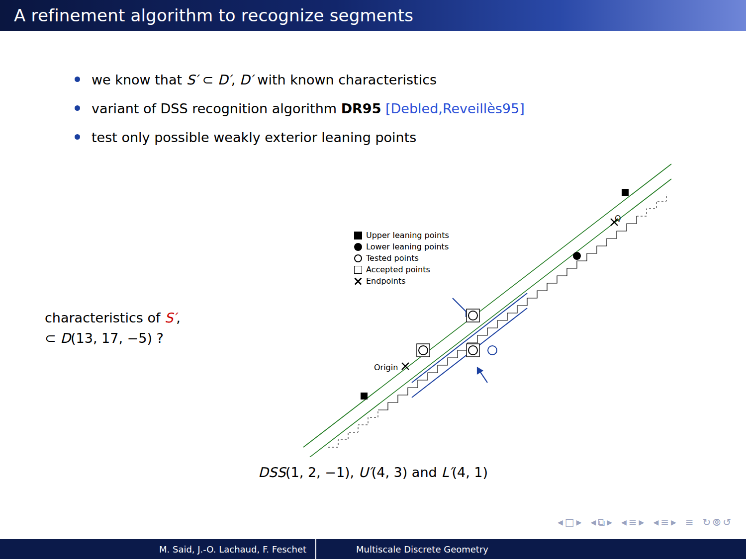A refinement algorithm to recognize segments
we know that S′ ⊂ D′, D′ with known characteristics
variant of DSS recognition algorithm DR95 [Debled,Reveillès95]
test only possible weakly exterior leaning points
characteristics of S′,
⊂ D(13, 17, −5) ?
Upper leaning points
Lower leaning points
Tested points
Accepted points
Endpoints
Origin
Q
DSS(1, 2, −1), U′(4, 3) and L′(4, 1)
◀□▶ ◀⧉▶ ◀≡▶ ◀≡▶ ≡ ↻⦾↺
M. Said, J.-O. Lachaud, F. Feschet
Multiscale Discrete Geometry